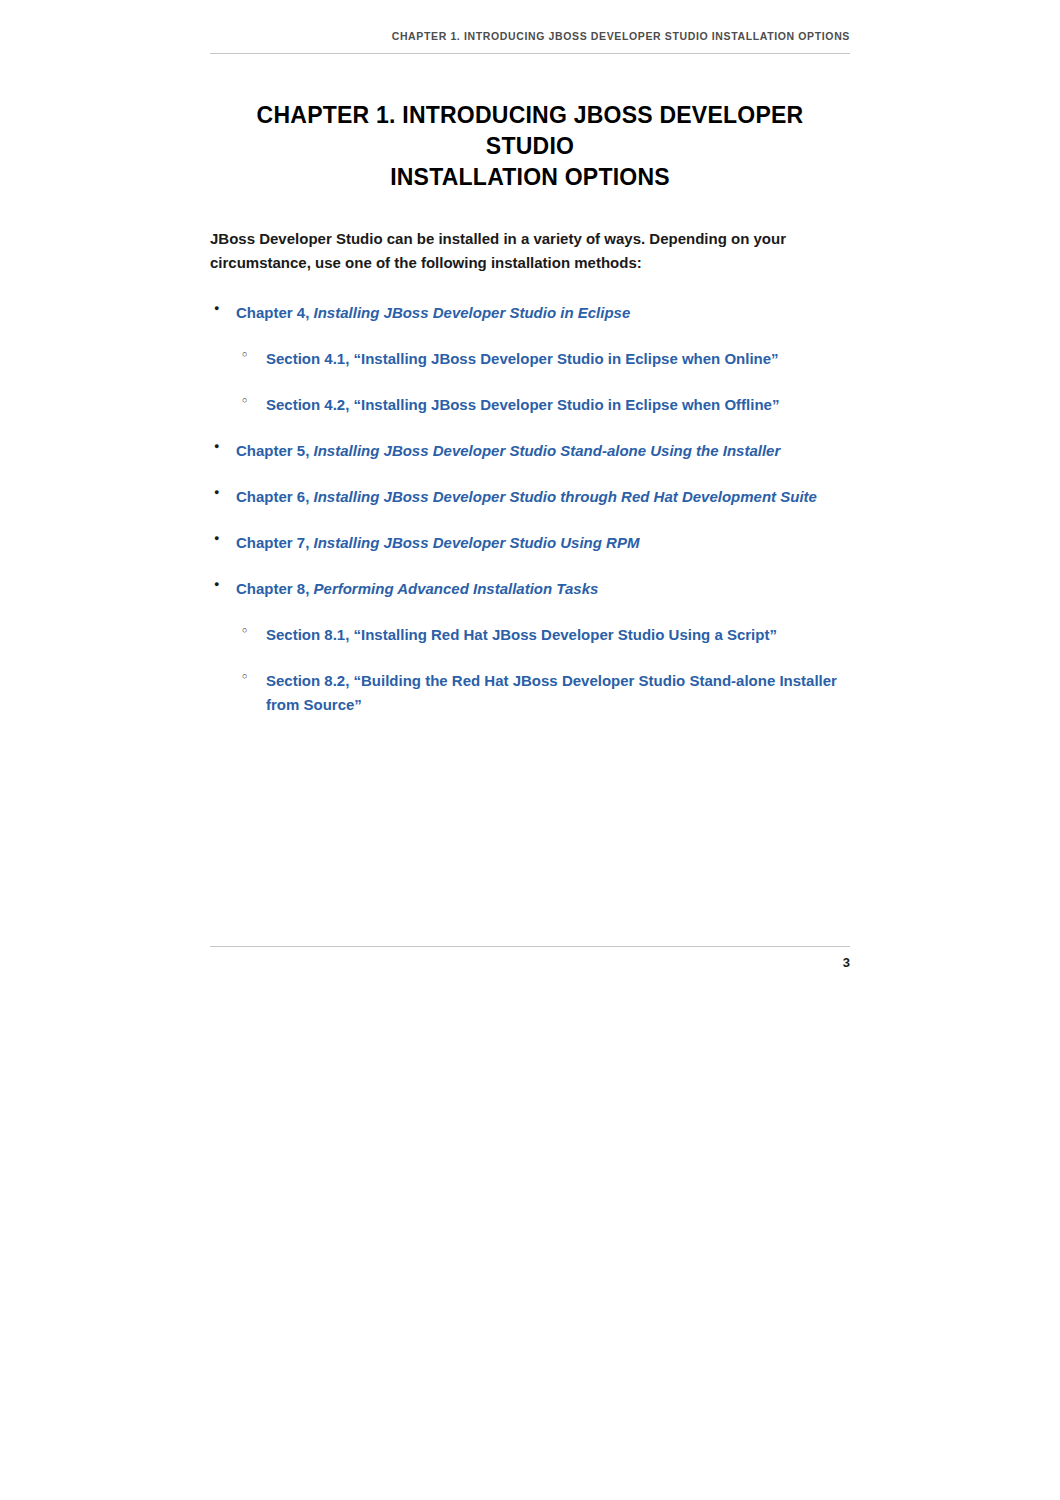Chapter 1. Introducing JBoss Developer Studio Installation Options
CHAPTER 1. INTRODUCING JBOSS DEVELOPER STUDIO
INSTALLATION OPTIONS
JBoss Developer Studio can be installed in a variety of ways. Depending on your circumstance, use one of the following installation methods:
Chapter 4, Installing JBoss Developer Studio in Eclipse
Section 4.1, “Installing JBoss Developer Studio in Eclipse when Online”
Section 4.2, “Installing JBoss Developer Studio in Eclipse when Offline”
Chapter 5, Installing JBoss Developer Studio Stand-alone Using the Installer
Chapter 6, Installing JBoss Developer Studio through Red Hat Development Suite
Chapter 7, Installing JBoss Developer Studio Using RPM
Chapter 8, Performing Advanced Installation Tasks
Section 8.1, “Installing Red Hat JBoss Developer Studio Using a Script”
Section 8.2, “Building the Red Hat JBoss Developer Studio Stand-alone Installer from Source”
3